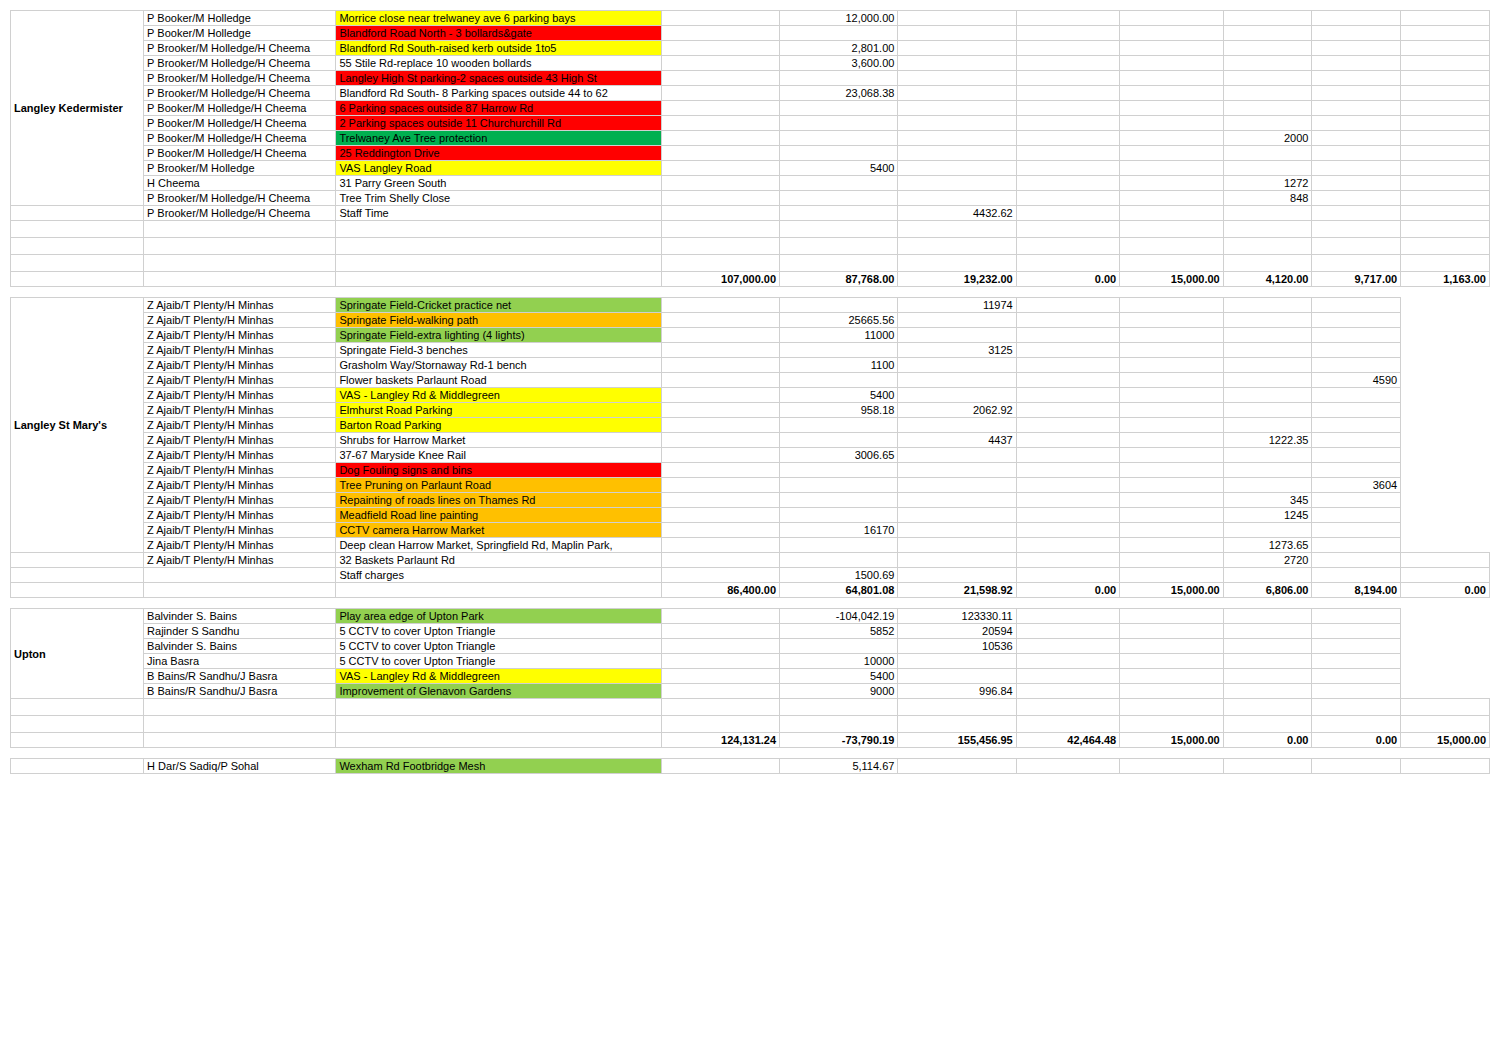| Langley Kedermister | P Booker/M Holledge | Morrice close near trelwaney ave 6 parking bays | | 12,000.00 | | | | | | |
| P Booker/M Holledge | Blandford Road North - 3 bollards&gate | | | | | | | | |
| P Brooker/M Holledge/H Cheema | Blandford Rd South-raised kerb outside 1to5 | | 2,801.00 | | | | | | |
| P Brooker/M Holledge/H Cheema | 55 Stile Rd-replace 10 wooden bollards | | 3,600.00 | | | | | | |
| P Brooker/M Holledge/H Cheema | Langley High St parking-2 spaces outside 43 High St | | | | | | | | |
| P Brooker/M Holledge/H Cheema | Blandford Rd South- 8 Parking spaces outside 44 to 62 | | 23,068.38 | | | | | | |
| P Booker/M Holledge/H Cheema | 6 Parking spaces outside 87 Harrow Rd | | | | | | | | |
| P Booker/M Holledge/H Cheema | 2 Parking spaces outside 11 Churchurchill Rd | | | | | | | | |
| P Booker/M Holledge/H Cheema | Trelwaney Ave Tree protection | | | | | | 2000 | | |
| P Booker/M Holledge/H Cheema | 25 Reddington Drive | | | | | | | | |
| P Brooker/M Holledge | VAS Langley Road | | 5400 | | | | | | |
| H Cheema | 31 Parry Green South | | | | | | 1272 | | |
| P Brooker/M Holledge/H Cheema | Tree Trim Shelly Close | | | | | | 848 | | |
| | P Brooker/M Holledge/H Cheema | Staff Time | | | 4432.62 | | | | | |
| | | | 107,000.00 | 87,768.00 | 19,232.00 | 0.00 | 15,000.00 | 4,120.00 | 9,717.00 | 1,163.00 |
| Langley St Mary's | Z Ajaib/T Plenty/H Minhas | Springate Field-Cricket practice net | | | 11974 | | | | |
| Z Ajaib/T Plenty/H Minhas | Springate Field-walking path | | 25665.56 | | | | | |
| Z Ajaib/T Plenty/H Minhas | Springate Field-extra lighting (4 lights) | | 11000 | | | | | |
| Z Ajaib/T Plenty/H Minhas | Springate Field-3 benches | | | 3125 | | | | |
| Z Ajaib/T Plenty/H Minhas | Grasholm Way/Stornaway Rd-1 bench | | 1100 | | | | | |
| Z Ajaib/T Plenty/H Minhas | Flower baskets Parlaunt Road | | | | | | | 4590 |
| Z Ajaib/T Plenty/H Minhas | VAS - Langley Rd & Middlegreen | | 5400 | | | | | |
| Z Ajaib/T Plenty/H Minhas | Elmhurst Road Parking | | 958.18 | 2062.92 | | | | |
| Z Ajaib/T Plenty/H Minhas | Barton Road Parking | | | | | | | |
| Z Ajaib/T Plenty/H Minhas | Shrubs for Harrow Market | | | 4437 | | | 1222.35 | |
| Z Ajaib/T Plenty/H Minhas | 37-67 Maryside Knee Rail | | 3006.65 | | | | | |
| Z Ajaib/T Plenty/H Minhas | Dog Fouling signs and bins | | | | | | | |
| Z Ajaib/T Plenty/H Minhas | Tree Pruning on Parlaunt Road | | | | | | | 3604 |
| Z Ajaib/T Plenty/H Minhas | Repainting of roads lines on Thames Rd | | | | | | 345 | |
| Z Ajaib/T Plenty/H Minhas | Meadfield Road line painting | | | | | | 1245 | |
| Z Ajaib/T Plenty/H Minhas | CCTV camera Harrow Market | | 16170 | | | | | |
| Z Ajaib/T Plenty/H Minhas | Deep clean Harrow Market, Springfield Rd, Maplin Park, | | | | | | 1273.65 | |
| | Z Ajaib/T Plenty/H Minhas | 32 Baskets Parlaunt Rd | | | | | | 2720 | | |
| | | Staff charges | | 1500.69 | | | | | | |
| | | | 86,400.00 | 64,801.08 | 21,598.92 | 0.00 | 15,000.00 | 6,806.00 | 8,194.00 | 0.00 |
| Upton | Balvinder S. Bains | Play area edge of Upton Park | | -104,042.19 | 123330.11 | | | | |
| Rajinder S Sandhu | 5 CCTV to cover Upton Triangle | | 5852 | 20594 | | | | |
| Balvinder S. Bains | 5 CCTV to cover Upton Triangle | | | 10536 | | | | |
| Jina Basra | 5 CCTV to cover Upton Triangle | | 10000 | | | | | |
| B Bains/R Sandhu/J Basra | VAS - Langley Rd & Middlegreen | | 5400 | | | | | |
| B Bains/R Sandhu/J Basra | Improvement of Glenavon Gardens | | 9000 | 996.84 | | | | |
| | | | 124,131.24 | -73,790.19 | 155,456.95 | 42,464.48 | 15,000.00 | 0.00 | 0.00 | 15,000.00 |
| | H Dar/S Sadiq/P Sohal | Wexham Rd Footbridge Mesh | | 5,114.67 | | | | | | |